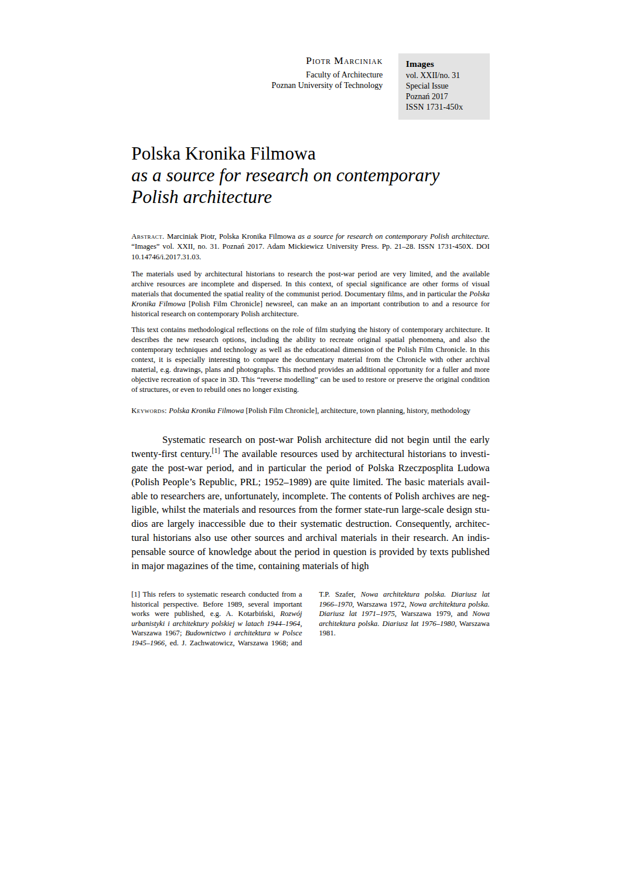Piotr Marciniak
Faculty of Architecture
Poznan University of Technology
Images
vol. XXII/no. 31
Special Issue
Poznań 2017
ISSN 1731-450x
Polska Kronika Filmowa
as a source for research on contemporary
Polish architecture
Abstract. Marciniak Piotr, Polska Kronika Filmowa as a source for research on contemporary Polish architecture. “Images” vol. XXII, no. 31. Poznań 2017. Adam Mickiewicz University Press. Pp. 21–28. ISSN 1731-450X. DOI 10.14746/i.2017.31.03.
The materials used by architectural historians to research the post-war period are very limited, and the available archive resources are incomplete and dispersed. In this context, of special significance are other forms of visual materials that documented the spatial reality of the communist period. Documentary films, and in particular the Polska Kronika Filmowa [Polish Film Chronicle] newsreel, can make an an important contribution to and a resource for historical research on contemporary Polish architecture.
This text contains methodological reflections on the role of film studying the history of contemporary architecture. It describes the new research options, including the ability to recreate original spatial phenomena, and also the contemporary techniques and technology as well as the educational dimension of the Polish Film Chronicle. In this context, it is especially interesting to compare the documentary material from the Chronicle with other archival material, e.g. drawings, plans and photographs. This method provides an additional opportunity for a fuller and more objective recreation of space in 3D. This “reverse modelling” can be used to restore or preserve the original condition of structures, or even to rebuild ones no longer existing.
Keywords: Polska Kronika Filmowa [Polish Film Chronicle], architecture, town planning, history, methodology
Systematic research on post-war Polish architecture did not begin until the early twenty-first century.[1] The available resources used by architectural historians to investigate the post-war period, and in particular the period of Polska Rzeczposplita Ludowa (Polish People’s Republic, PRL; 1952–1989) are quite limited. The basic materials available to researchers are, unfortunately, incomplete. The contents of Polish archives are negligible, whilst the materials and resources from the former state-run large-scale design studios are largely inaccessible due to their systematic destruction. Consequently, architectural historians also use other sources and archival materials in their research. An indispensable source of knowledge about the period in question is provided by texts published in major magazines of the time, containing materials of high
[1] This refers to systematic research conducted from a historical perspective. Before 1989, several important works were published, e.g. A. Kotarbiński, Rozwój urbanistyki i architektury polskiej w latach 1944–1964, Warszawa 1967; Budownictwo i architektura w Polsce 1945–1966, ed. J. Zachwatowicz, Warszawa 1968; and T.P. Szafer, Nowa architektura polska. Diariusz lat 1966–1970, Warszawa 1972, Nowa architektura polska. Diariusz lat 1971–1975, Warszawa 1979, and Nowa architektura polska. Diariusz lat 1976–1980, Warszawa 1981.